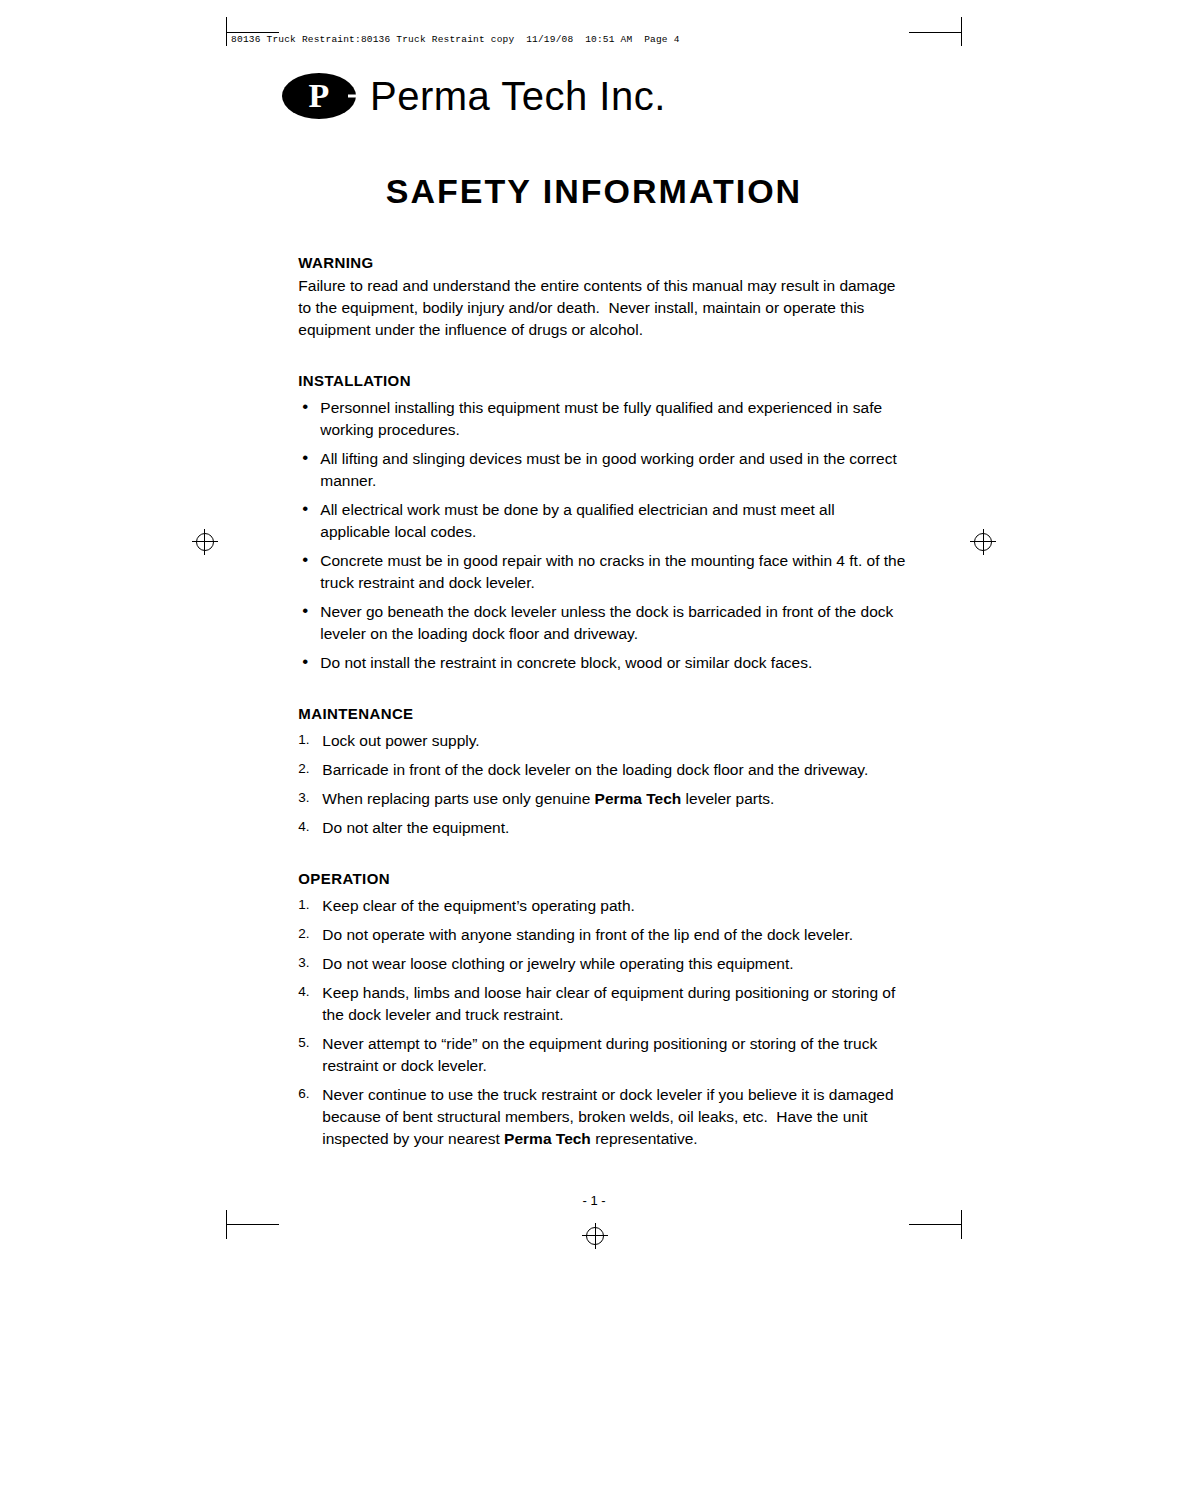80136 Truck Restraint:80136 Truck Restraint copy 11/19/08 10:51 AM Page 4
P
Perma Tech Inc.
SAFETY INFORMATION
WARNING
Failure to read and understand the entire contents of this manual may result in damage to the equipment, bodily injury and/or death. Never install, maintain or operate this equipment under the influence of drugs or alcohol.
INSTALLATION
Personnel installing this equipment must be fully qualified and experienced in safe working procedures.
All lifting and slinging devices must be in good working order and used in the correct manner.
All electrical work must be done by a qualified electrician and must meet all applicable local codes.
Concrete must be in good repair with no cracks in the mounting face within 4 ft. of the truck restraint and dock leveler.
Never go beneath the dock leveler unless the dock is barricaded in front of the dock leveler on the loading dock floor and driveway.
Do not install the restraint in concrete block, wood or similar dock faces.
MAINTENANCE
Lock out power supply.
Barricade in front of the dock leveler on the loading dock floor and the driveway.
When replacing parts use only genuine Perma Tech leveler parts.
Do not alter the equipment.
OPERATION
Keep clear of the equipment’s operating path.
Do not operate with anyone standing in front of the lip end of the dock leveler.
Do not wear loose clothing or jewelry while operating this equipment.
Keep hands, limbs and loose hair clear of equipment during positioning or storing of the dock leveler and truck restraint.
Never attempt to “ride” on the equipment during positioning or storing of the truck restraint or dock leveler.
Never continue to use the truck restraint or dock leveler if you believe it is damaged because of bent structural members, broken welds, oil leaks, etc. Have the unit inspected by your nearest Perma Tech representative.
- 1 -